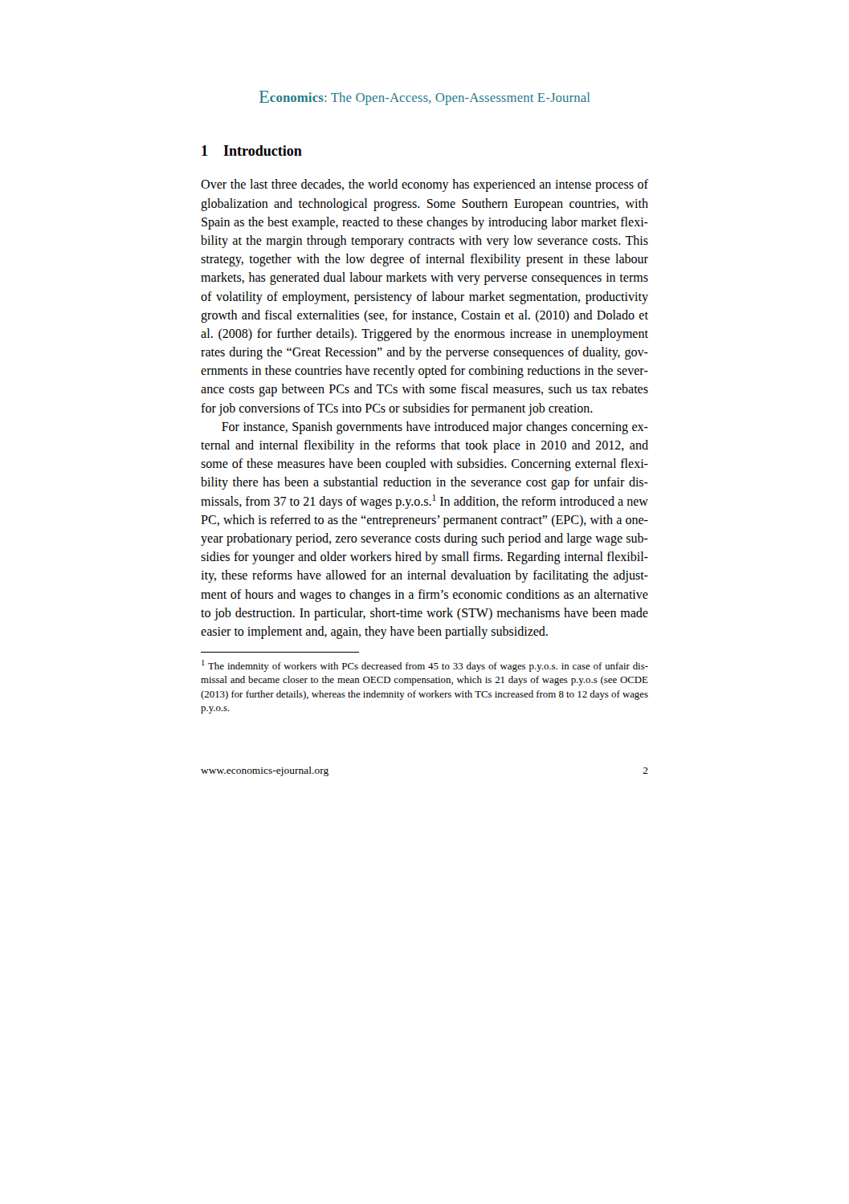Economics: The Open-Access, Open-Assessment E-Journal
1 Introduction
Over the last three decades, the world economy has experienced an intense process of globalization and technological progress. Some Southern European countries, with Spain as the best example, reacted to these changes by introducing labor market flexibility at the margin through temporary contracts with very low severance costs. This strategy, together with the low degree of internal flexibility present in these labour markets, has generated dual labour markets with very perverse consequences in terms of volatility of employment, persistency of labour market segmentation, productivity growth and fiscal externalities (see, for instance, Costain et al. (2010) and Dolado et al. (2008) for further details). Triggered by the enormous increase in unemployment rates during the “Great Recession” and by the perverse consequences of duality, governments in these countries have recently opted for combining reductions in the severance costs gap between PCs and TCs with some fiscal measures, such us tax rebates for job conversions of TCs into PCs or subsidies for permanent job creation.
For instance, Spanish governments have introduced major changes concerning external and internal flexibility in the reforms that took place in 2010 and 2012, and some of these measures have been coupled with subsidies. Concerning external flexibility there has been a substantial reduction in the severance cost gap for unfair dismissals, from 37 to 21 days of wages p.y.o.s.1 In addition, the reform introduced a new PC, which is referred to as the “entrepreneurs’ permanent contract” (EPC), with a one-year probationary period, zero severance costs during such period and large wage subsidies for younger and older workers hired by small firms. Regarding internal flexibility, these reforms have allowed for an internal devaluation by facilitating the adjustment of hours and wages to changes in a firm’s economic conditions as an alternative to job destruction. In particular, short-time work (STW) mechanisms have been made easier to implement and, again, they have been partially subsidized.
1 The indemnity of workers with PCs decreased from 45 to 33 days of wages p.y.o.s. in case of unfair dismissal and became closer to the mean OECD compensation, which is 21 days of wages p.y.o.s (see OCDE (2013) for further details), whereas the indemnity of workers with TCs increased from 8 to 12 days of wages p.y.o.s.
www.economics-ejournal.org 2